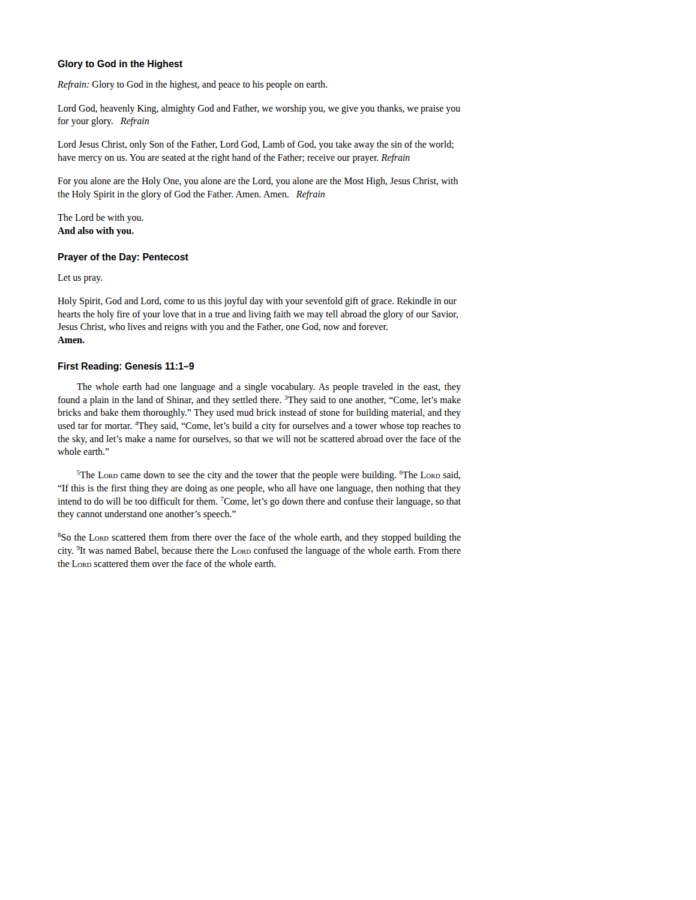Glory to God in the Highest
Refrain: Glory to God in the highest, and peace to his people on earth.
Lord God, heavenly King, almighty God and Father, we worship you, we give you thanks, we praise you for your glory. Refrain
Lord Jesus Christ, only Son of the Father, Lord God, Lamb of God, you take away the sin of the world; have mercy on us. You are seated at the right hand of the Father; receive our prayer. Refrain
For you alone are the Holy One, you alone are the Lord, you alone are the Most High, Jesus Christ, with the Holy Spirit in the glory of God the Father. Amen. Amen. Refrain
The Lord be with you.
And also with you.
Prayer of the Day: Pentecost
Let us pray.
Holy Spirit, God and Lord, come to us this joyful day with your sevenfold gift of grace. Rekindle in our hearts the holy fire of your love that in a true and living faith we may tell abroad the glory of our Savior, Jesus Christ, who lives and reigns with you and the Father, one God, now and forever.
Amen.
First Reading: Genesis 11:1–9
The whole earth had one language and a single vocabulary. As people traveled in the east, they found a plain in the land of Shinar, and they settled there. 3They said to one another, “Come, let’s make bricks and bake them thoroughly.” They used mud brick instead of stone for building material, and they used tar for mortar. 4They said, “Come, let’s build a city for ourselves and a tower whose top reaches to the sky, and let’s make a name for ourselves, so that we will not be scattered abroad over the face of the whole earth.”
5The Lord came down to see the city and the tower that the people were building. 6The Lord said, “If this is the first thing they are doing as one people, who all have one language, then nothing that they intend to do will be too difficult for them. 7Come, let’s go down there and confuse their language, so that they cannot understand one another’s speech.”
8So the Lord scattered them from there over the face of the whole earth, and they stopped building the city. 9It was named Babel, because there the Lord confused the language of the whole earth. From there the Lord scattered them over the face of the whole earth.